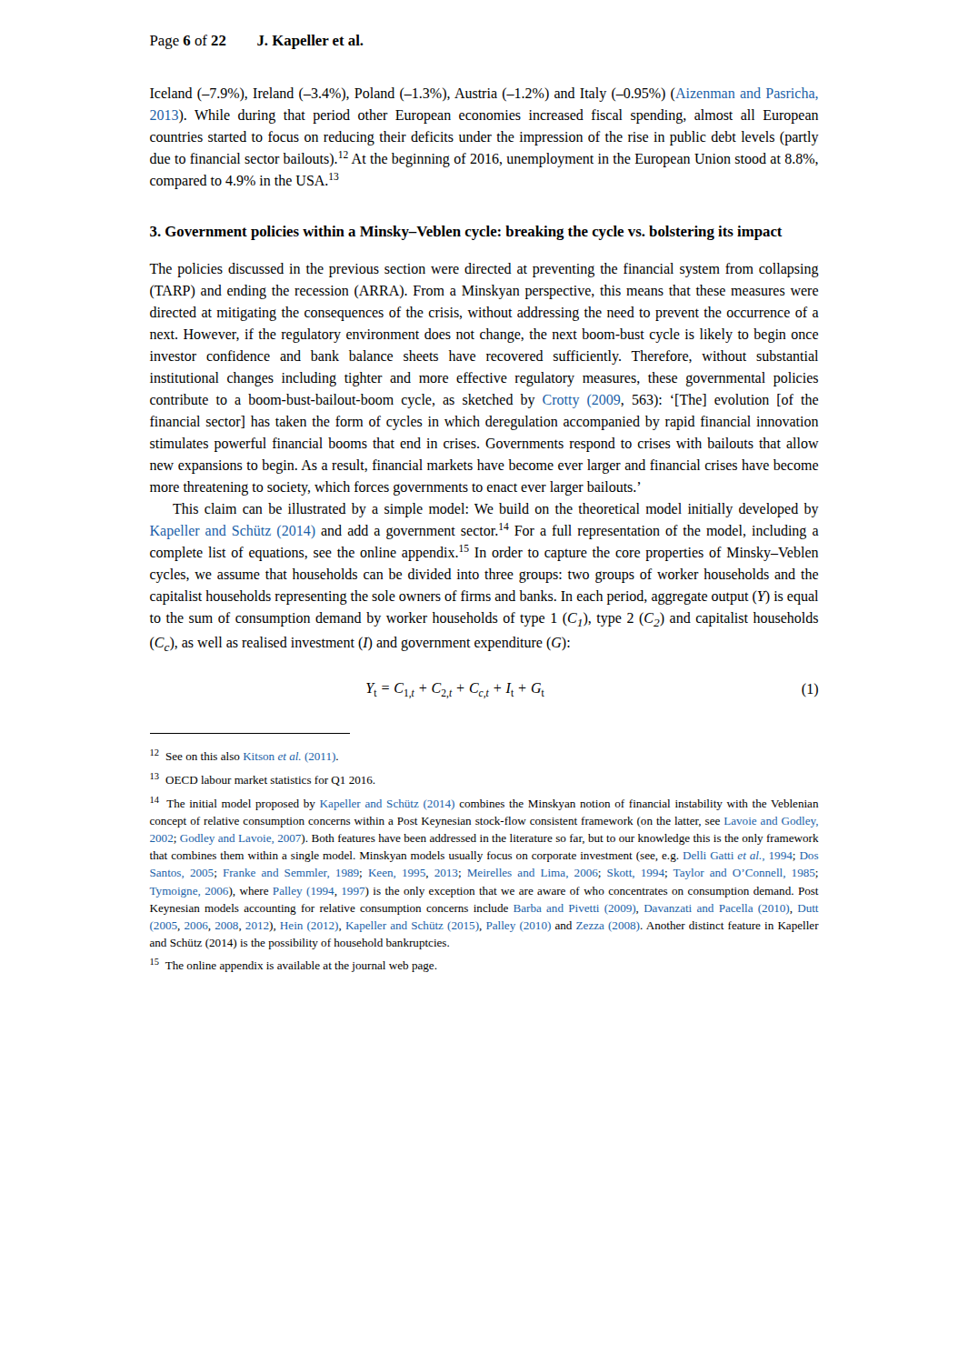Page 6 of 22 J. Kapeller et al.
Iceland (–7.9%), Ireland (–3.4%), Poland (–1.3%), Austria (–1.2%) and Italy (–0.95%) (Aizenman and Pasricha, 2013). While during that period other European economies increased fiscal spending, almost all European countries started to focus on reducing their deficits under the impression of the rise in public debt levels (partly due to financial sector bailouts).12 At the beginning of 2016, unemployment in the European Union stood at 8.8%, compared to 4.9% in the USA.13
3. Government policies within a Minsky–Veblen cycle: breaking the cycle vs. bolstering its impact
The policies discussed in the previous section were directed at preventing the financial system from collapsing (TARP) and ending the recession (ARRA). From a Minskyan perspective, this means that these measures were directed at mitigating the consequences of the crisis, without addressing the need to prevent the occurrence of a next. However, if the regulatory environment does not change, the next boom-bust cycle is likely to begin once investor confidence and bank balance sheets have recovered sufficiently. Therefore, without substantial institutional changes including tighter and more effective regulatory measures, these governmental policies contribute to a boom-bust-bailout-boom cycle, as sketched by Crotty (2009, 563): ‘[The] evolution [of the financial sector] has taken the form of cycles in which deregulation accompanied by rapid financial innovation stimulates powerful financial booms that end in crises. Governments respond to crises with bailouts that allow new expansions to begin. As a result, financial markets have become ever larger and financial crises have become more threatening to society, which forces governments to enact ever larger bailouts.’
This claim can be illustrated by a simple model: We build on the theoretical model initially developed by Kapeller and Schütz (2014) and add a government sector.14 For a full representation of the model, including a complete list of equations, see the online appendix.15 In order to capture the core properties of Minsky–Veblen cycles, we assume that households can be divided into three groups: two groups of worker households and the capitalist households representing the sole owners of firms and banks. In each period, aggregate output (Y) is equal to the sum of consumption demand by worker households of type 1 (C1), type 2 (C2) and capitalist households (Cc), as well as realised investment (I) and government expenditure (G):
Yt = C1,t + C2,t + Cc,t + It + Gt (1)
12 See on this also Kitson et al. (2011).
13 OECD labour market statistics for Q1 2016.
14 The initial model proposed by Kapeller and Schütz (2014) combines the Minskyan notion of financial instability with the Veblenian concept of relative consumption concerns within a Post Keynesian stock-flow consistent framework (on the latter, see Lavoie and Godley, 2002; Godley and Lavoie, 2007). Both features have been addressed in the literature so far, but to our knowledge this is the only framework that combines them within a single model. Minskyan models usually focus on corporate investment (see, e.g. Delli Gatti et al., 1994; Dos Santos, 2005; Franke and Semmler, 1989; Keen, 1995, 2013; Meirelles and Lima, 2006; Skott, 1994; Taylor and O’Connell, 1985; Tymoigne, 2006), where Palley (1994, 1997) is the only exception that we are aware of who concentrates on consumption demand. Post Keynesian models accounting for relative consumption concerns include Barba and Pivetti (2009), Davanzati and Pacella (2010), Dutt (2005, 2006, 2008, 2012), Hein (2012), Kapeller and Schütz (2015), Palley (2010) and Zezza (2008). Another distinct feature in Kapeller and Schütz (2014) is the possibility of household bankruptcies.
15 The online appendix is available at the journal web page.